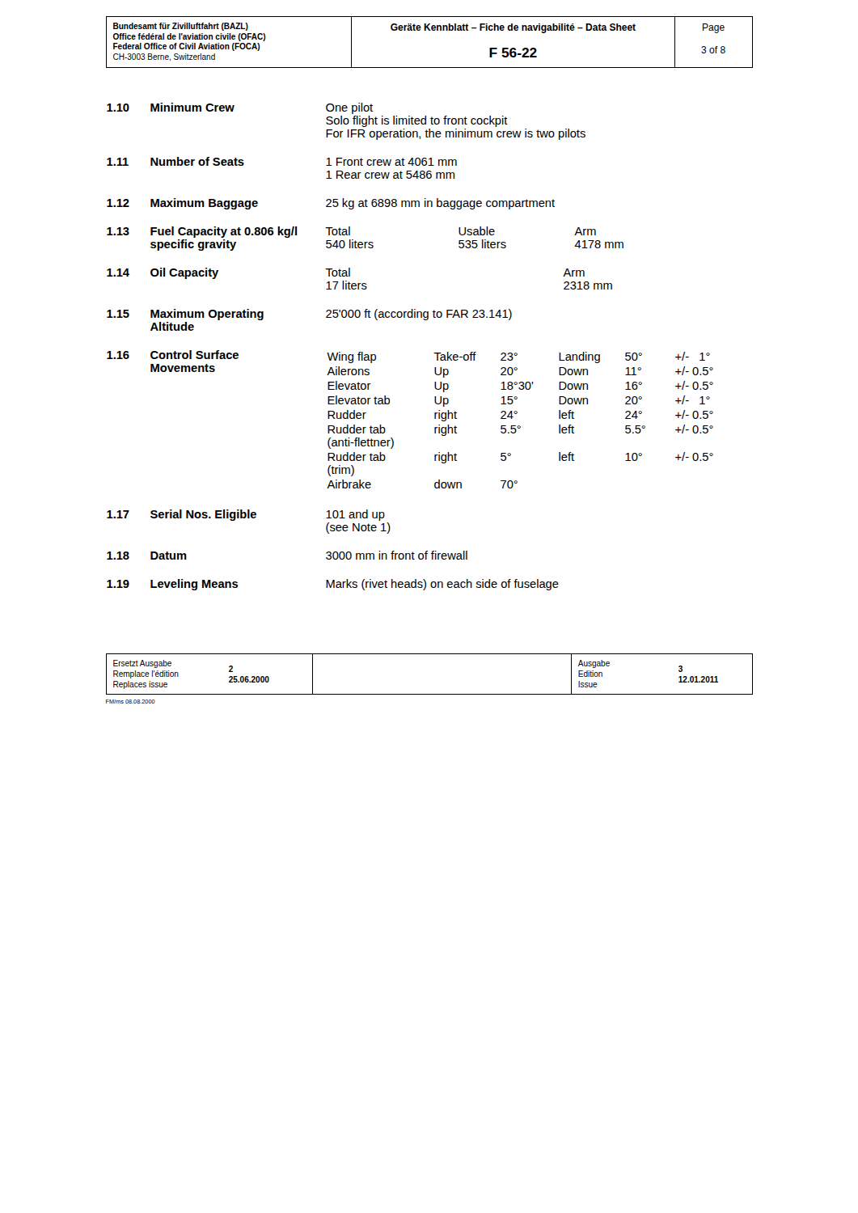| Bundesamt für Zivilluftfahrt (BAZL) Office fédéral de l'aviation civile (OFAC) Federal Office of Civil Aviation (FOCA) CH-3003 Berne, Switzerland | Geräte Kennblatt – Fiche de navigabilité – Data Sheet F 56-22 | Page 3 of 8 |
| 1.10 | Minimum Crew | One pilot Solo flight is limited to front cockpit For IFR operation, the minimum crew is two pilots |
| 1.11 | Number of Seats | 1 Front crew at 4061 mm 1 Rear crew at 5486 mm |
| 1.12 | Maximum Baggage | 25 kg at 6898 mm in baggage compartment |
| 1.13 | Fuel Capacity at 0.806 kg/l specific gravity | / Total / Usable / Arm / / 540 liters / 535 liters / 4178 mm / |
| 1.14 | Oil Capacity | / Total / Arm / / 17 liters / 2318 mm / |
| 1.15 | Maximum Operating Altitude | 25'000 ft (according to FAR 23.141) |
| 1.16 | Control Surface Movements | / Wing flap / Take-off / 23° / Landing / 50° / +/- 1° / / Ailerons / Up / 20° / Down / 11° / +/- 0.5° / / Elevator / Up / 18°30' / Down / 16° / +/- 0.5° / / Elevator tab / Up / 15° / Down / 20° / +/- 1° / / Rudder / right / 24° / left / 24° / +/- 0.5° / / Rudder tab (anti-flettner) / right / 5.5° / left / 5.5° / +/- 0.5° / / Rudder tab (trim) / right / 5° / left / 10° / +/- 0.5° / / Airbrake / down / 70° / / / / |
| 1.17 | Serial Nos. Eligible | 101 and up (see Note 1) |
| 1.18 | Datum | 3000 mm in front of firewall |
| 1.19 | Leveling Means | Marks (rivet heads) on each side of fuselage |
| / Ersetzt Ausgabe Remplace l'édition Replaces issue / 2 25.06.2000 / | | / Ausgabe Edition Issue / 3 12.01.2011 / |
FM/ms 08.08.2000